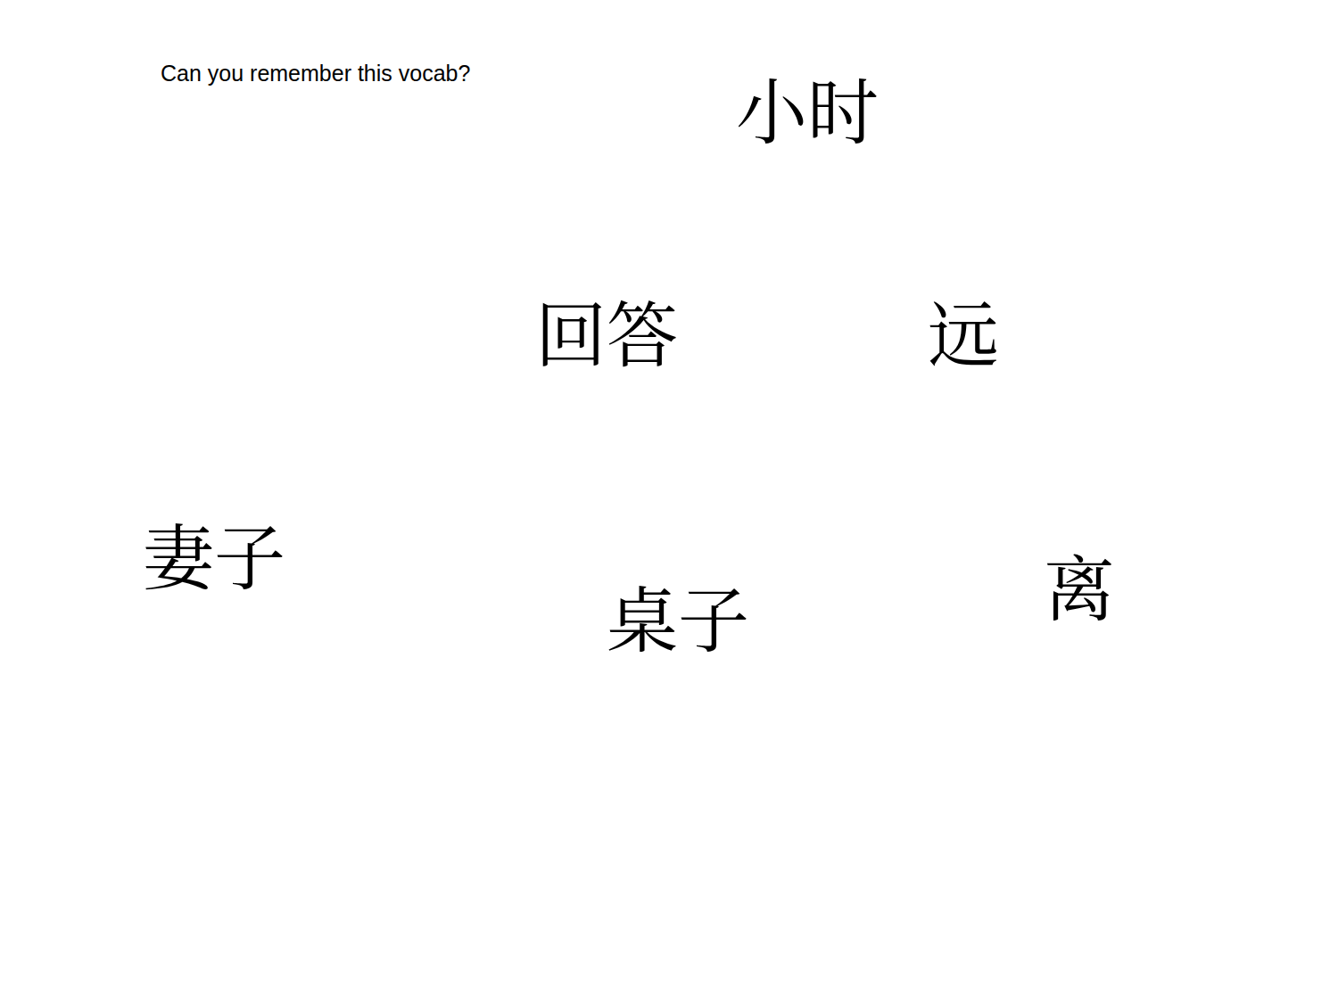Can you remember this vocab?
小时 回答 远 妻子 桌子 离